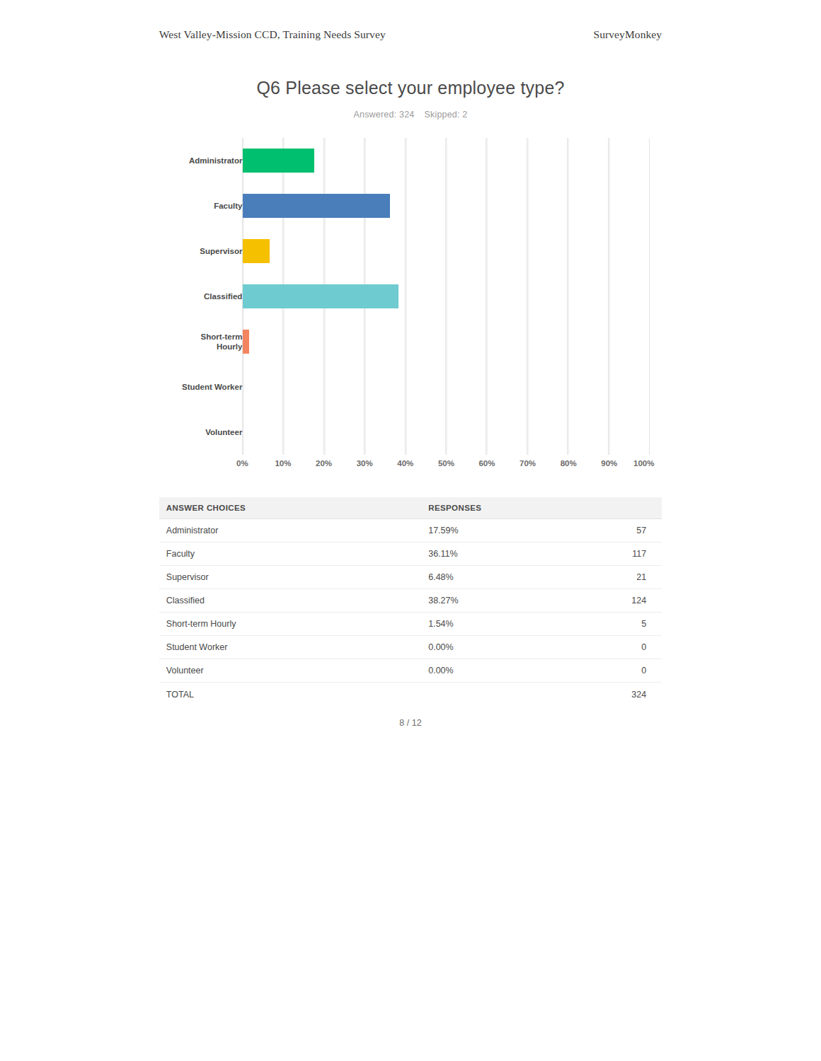West Valley-Mission CCD, Training Needs Survey
SurveyMonkey
Q6 Please select your employee type?
Answered: 324 Skipped: 2
| Administrator | |
| Faculty | |
| Supervisor | |
| Classified | |
| Short-term Hourly | |
| Student Worker | |
| Volunteer | |
0% 10% 20% 30% 40% 50% 60% 70% 80% 90% 100%
| ANSWER CHOICES | RESPONSES |
| --- | --- |
| Administrator | 17.59% | 57 |
| Faculty | 36.11% | 117 |
| Supervisor | 6.48% | 21 |
| Classified | 38.27% | 124 |
| Short-term Hourly | 1.54% | 5 |
| Student Worker | 0.00% | 0 |
| Volunteer | 0.00% | 0 |
| TOTAL | | 324 |
8 / 12